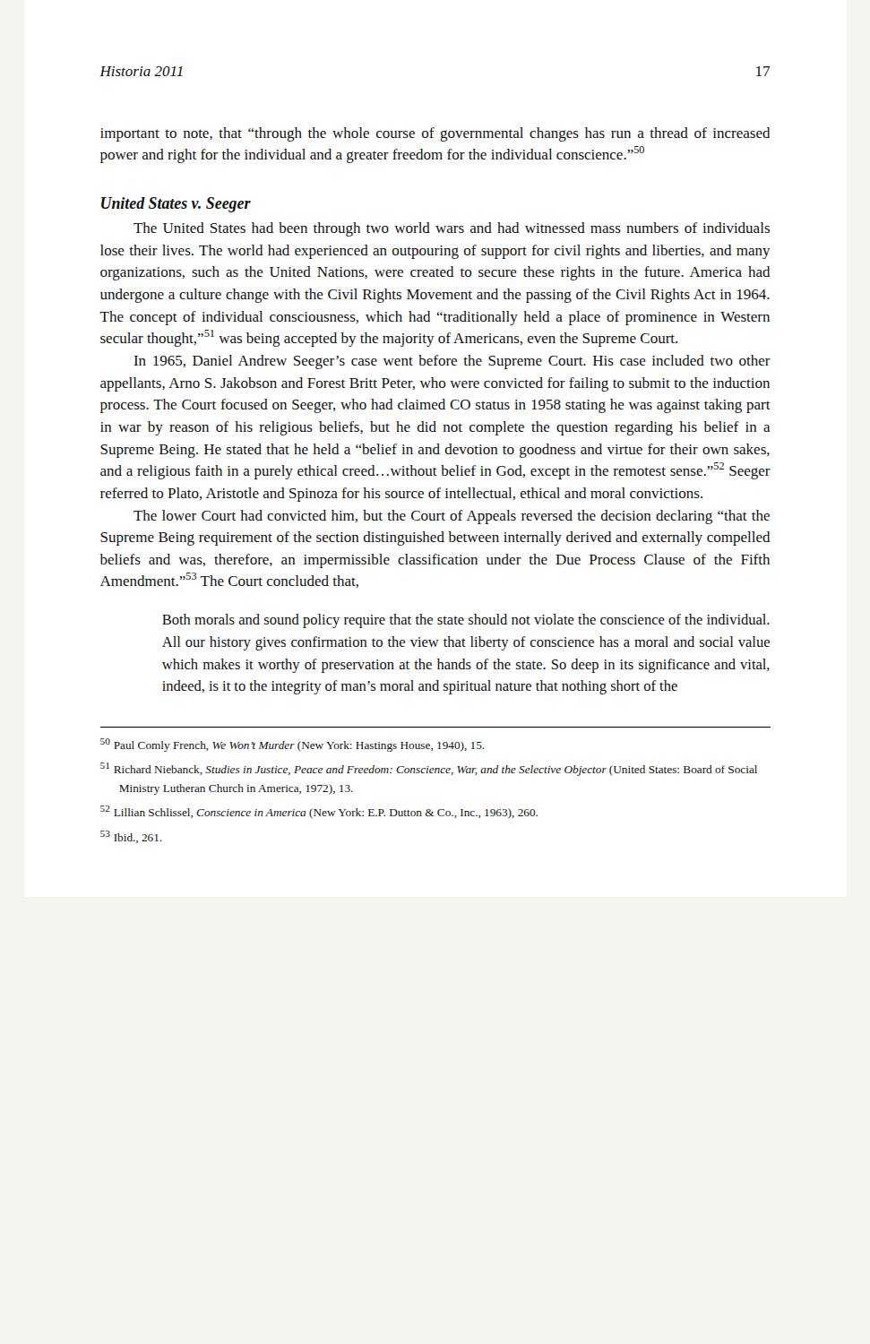Historia 2011 17
important to note, that “through the whole course of governmental changes has run a thread of increased power and right for the individual and a greater freedom for the individual conscience.”50
United States v. Seeger
The United States had been through two world wars and had witnessed mass numbers of individuals lose their lives. The world had experienced an outpouring of support for civil rights and liberties, and many organizations, such as the United Nations, were created to secure these rights in the future. America had undergone a culture change with the Civil Rights Movement and the passing of the Civil Rights Act in 1964. The concept of individual consciousness, which had “traditionally held a place of prominence in Western secular thought,”51 was being accepted by the majority of Americans, even the Supreme Court.
In 1965, Daniel Andrew Seeger’s case went before the Supreme Court. His case included two other appellants, Arno S. Jakobson and Forest Britt Peter, who were convicted for failing to submit to the induction process. The Court focused on Seeger, who had claimed CO status in 1958 stating he was against taking part in war by reason of his religious beliefs, but he did not complete the question regarding his belief in a Supreme Being. He stated that he held a “belief in and devotion to goodness and virtue for their own sakes, and a religious faith in a purely ethical creed…without belief in God, except in the remotest sense.”52 Seeger referred to Plato, Aristotle and Spinoza for his source of intellectual, ethical and moral convictions.
The lower Court had convicted him, but the Court of Appeals reversed the decision declaring “that the Supreme Being requirement of the section distinguished between internally derived and externally compelled beliefs and was, therefore, an impermissible classification under the Due Process Clause of the Fifth Amendment.”53 The Court concluded that,
Both morals and sound policy require that the state should not violate the conscience of the individual. All our history gives confirmation to the view that liberty of conscience has a moral and social value which makes it worthy of preservation at the hands of the state. So deep in its significance and vital, indeed, is it to the integrity of man’s moral and spiritual nature that nothing short of the
50 Paul Comly French, We Won’t Murder (New York: Hastings House, 1940), 15.
51 Richard Niebanck, Studies in Justice, Peace and Freedom: Conscience, War, and the Selective Objector (United States: Board of Social Ministry Lutheran Church in America, 1972), 13.
52 Lillian Schlissel, Conscience in America (New York: E.P. Dutton & Co., Inc., 1963), 260.
53 Ibid., 261.